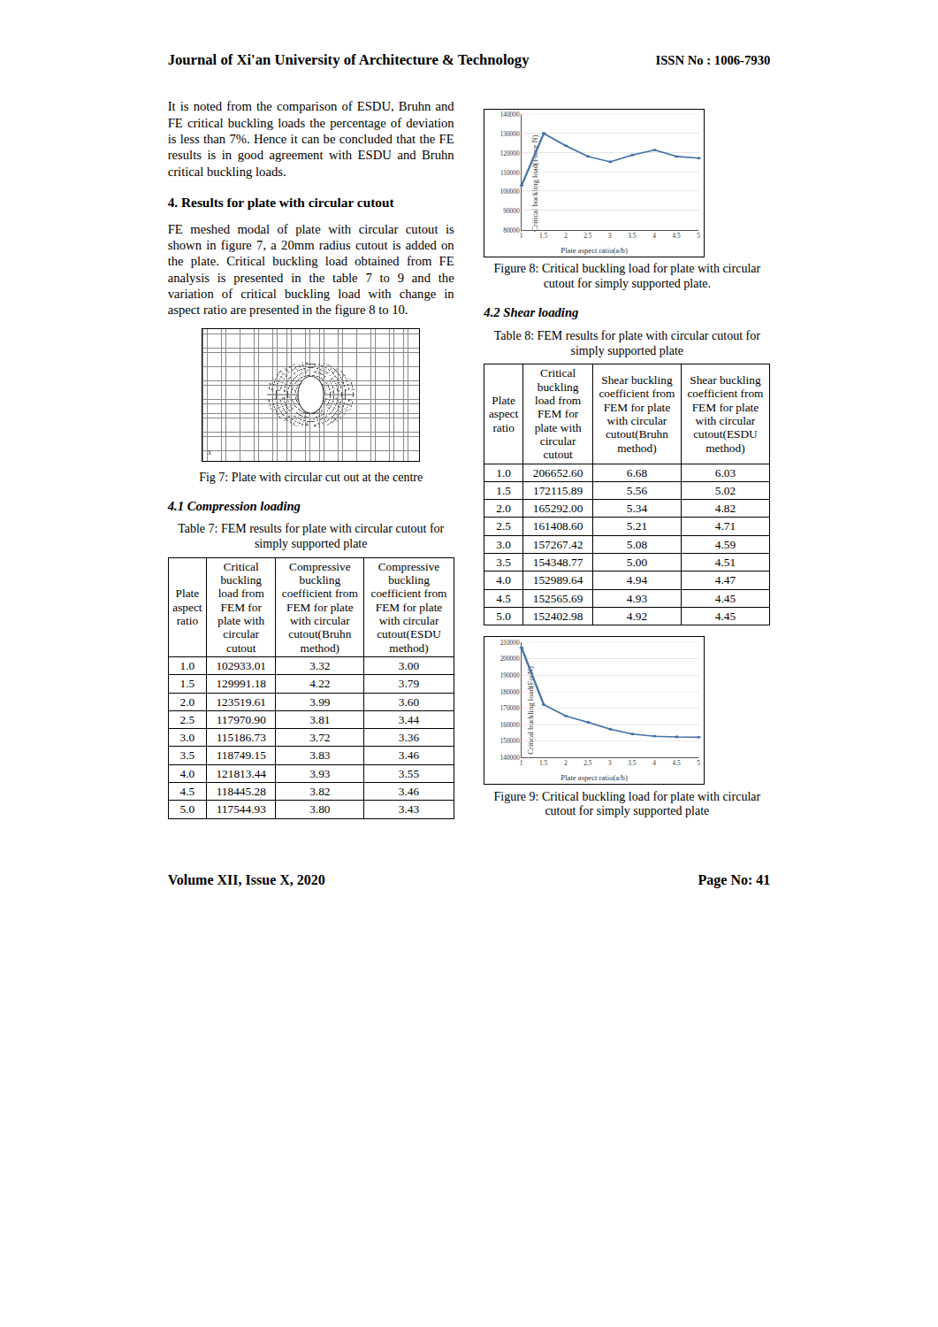Journal of Xi'an University of Architecture & Technology
ISSN No : 1006-7930
It is noted from the comparison of ESDU, Bruhn and FE critical buckling loads the percentage of deviation is less than 7%. Hence it can be concluded that the FE results is in good agreement with ESDU and Bruhn critical buckling loads.
4. Results for plate with circular cutout
FE meshed modal of plate with circular cutout is shown in figure 7, a 20mm radius cutout is added on the plate. Critical buckling load obtained from FE analysis is presented in the table 7 to 9 and the variation of critical buckling load with change in aspect ratio are presented in the figure 8 to 10.
x
Fig 7: Plate with circular cut out at the centre
4.1 Compression loading
Table 7: FEM results for plate with circular cutout for simply supported plate
| Plate aspect ratio | Critical buckling load from FEM for plate with circular cutout | Compressive buckling coefficient from FEM for plate with circular cutout(Bruhn method) | Compressive buckling coefficient from FEM for plate with circular cutout(ESDU method) |
| --- | --- | --- | --- |
| 1.0 | 102933.01 | 3.32 | 3.00 |
| 1.5 | 129991.18 | 4.22 | 3.79 |
| 2.0 | 123519.61 | 3.99 | 3.60 |
| 2.5 | 117970.90 | 3.81 | 3.44 |
| 3.0 | 115186.73 | 3.72 | 3.36 |
| 3.5 | 118749.15 | 3.83 | 3.46 |
| 4.0 | 121813.44 | 3.93 | 3.55 |
| 4.5 | 118445.28 | 3.82 | 3.46 |
| 5.0 | 117544.93 | 3.80 | 3.43 |
Critical buckling load(Force N)
Plate aspect ratio(a/b)
140000 130000 120000 110000 100000 90000 80000 1 1.5 2 2.5 3 3.5 4 4.5 5
Figure 8: Critical buckling load for plate with circular cutout for simply supported plate.
4.2 Shear loading
Table 8: FEM results for plate with circular cutout for simply supported plate
| Plate aspect ratio | Critical buckling load from FEM for plate with circular cutout | Shear buckling coefficient from FEM for plate with circular cutout(Bruhn method) | Shear buckling coefficient from FEM for plate with circular cutout(ESDU method) |
| --- | --- | --- | --- |
| 1.0 | 206652.60 | 6.68 | 6.03 |
| 1.5 | 172115.89 | 5.56 | 5.02 |
| 2.0 | 165292.00 | 5.34 | 4.82 |
| 2.5 | 161408.60 | 5.21 | 4.71 |
| 3.0 | 157267.42 | 5.08 | 4.59 |
| 3.5 | 154348.77 | 5.00 | 4.51 |
| 4.0 | 152989.64 | 4.94 | 4.47 |
| 4.5 | 152565.69 | 4.93 | 4.45 |
| 5.0 | 152402.98 | 4.92 | 4.45 |
Critical buckling load(ForN)
Plate aspect ratio(a/b)
210000 200000 190000 180000 170000 160000 150000 140000 1 1.5 2 2.5 3 3.5 4 4.5 5
Figure 9: Critical buckling load for plate with circular cutout for simply supported plate
Volume XII, Issue X, 2020
Page No: 41